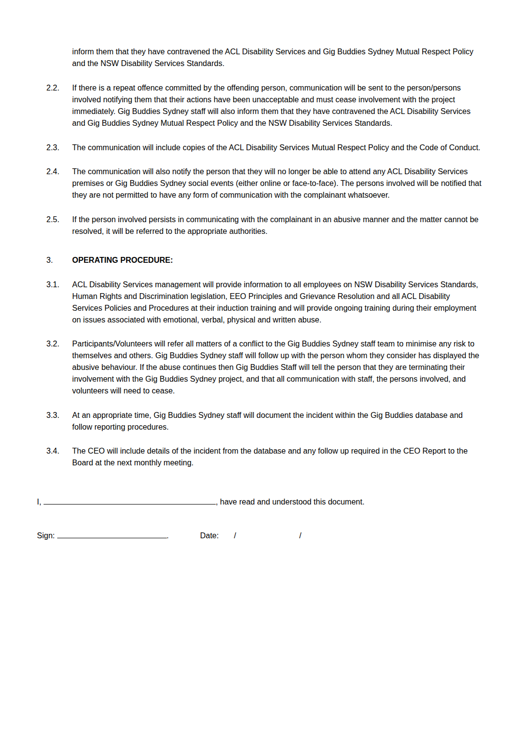inform them that they have contravened the ACL Disability Services and Gig Buddies Sydney Mutual Respect Policy and the NSW Disability Services Standards.
2.2. If there is a repeat offence committed by the offending person, communication will be sent to the person/persons involved notifying them that their actions have been unacceptable and must cease involvement with the project immediately. Gig Buddies Sydney staff will also inform them that they have contravened the ACL Disability Services and Gig Buddies Sydney Mutual Respect Policy and the NSW Disability Services Standards.
2.3. The communication will include copies of the ACL Disability Services Mutual Respect Policy and the Code of Conduct.
2.4. The communication will also notify the person that they will no longer be able to attend any ACL Disability Services premises or Gig Buddies Sydney social events (either online or face-to-face). The persons involved will be notified that they are not permitted to have any form of communication with the complainant whatsoever.
2.5. If the person involved persists in communicating with the complainant in an abusive manner and the matter cannot be resolved, it will be referred to the appropriate authorities.
3. OPERATING PROCEDURE:
3.1. ACL Disability Services management will provide information to all employees on NSW Disability Services Standards, Human Rights and Discrimination legislation, EEO Principles and Grievance Resolution and all ACL Disability Services Policies and Procedures at their induction training and will provide ongoing training during their employment on issues associated with emotional, verbal, physical and written abuse.
3.2. Participants/Volunteers will refer all matters of a conflict to the Gig Buddies Sydney staff team to minimise any risk to themselves and others. Gig Buddies Sydney staff will follow up with the person whom they consider has displayed the abusive behaviour. If the abuse continues then Gig Buddies Staff will tell the person that they are terminating their involvement with the Gig Buddies Sydney project, and that all communication with staff, the persons involved, and volunteers will need to cease.
3.3. At an appropriate time, Gig Buddies Sydney staff will document the incident within the Gig Buddies database and follow reporting procedures.
3.4. The CEO will include details of the incident from the database and any follow up required in the CEO Report to the Board at the next monthly meeting.
I, , have read and understood this document.
Sign: . Date: / /